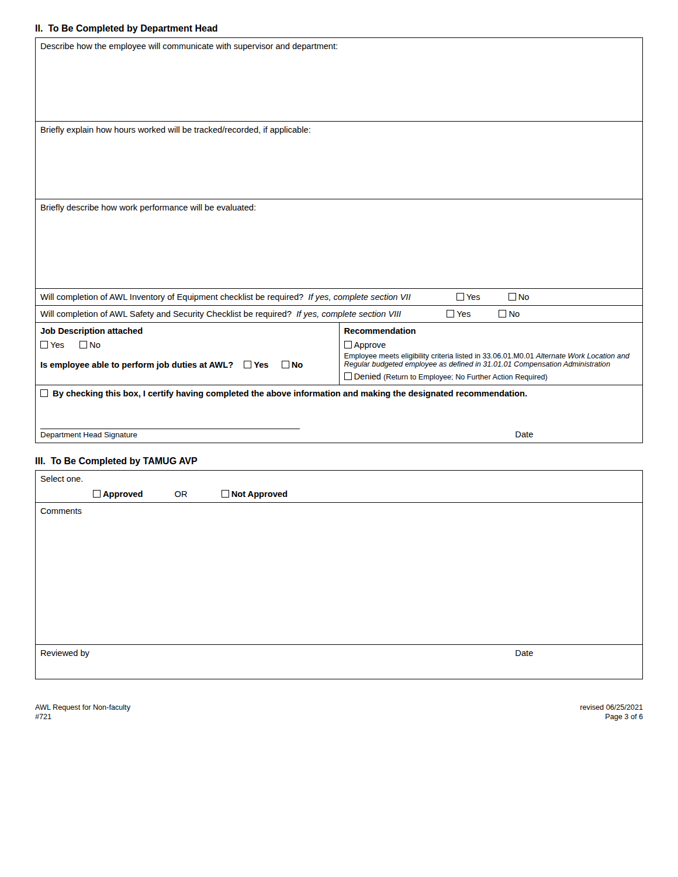II. To Be Completed by Department Head
| Describe how the employee will communicate with supervisor and department: |
| Briefly explain how hours worked will be tracked/recorded, if applicable: |
| Briefly describe how work performance will be evaluated: |
| Will completion of AWL Inventory of Equipment checklist be required? If yes, complete section VII Yes No |
| Will completion of AWL Safety and Security Checklist be required? If yes, complete section VIII Yes No |
| Job Description attached Yes No Is employee able to perform job duties at AWL? Yes No | Recommendation Approve Employee meets eligibility criteria listed in 33.06.01.M0.01 Alternate Work Location and Regular budgeted employee as defined in 31.01.01 Compensation Administration Denied (Return to Employee; No Further Action Required) |
| By checking this box, I certify having completed the above information and making the designated recommendation. / Department Head Signature / Date / |
III. To Be Completed by TAMUG AVP
| Select one. Approved OR Not Approved |
| Comments |
| / Reviewed by / Date / |
AWL Request for Non-faculty
#721
revised 06/25/2021
Page 3 of 6